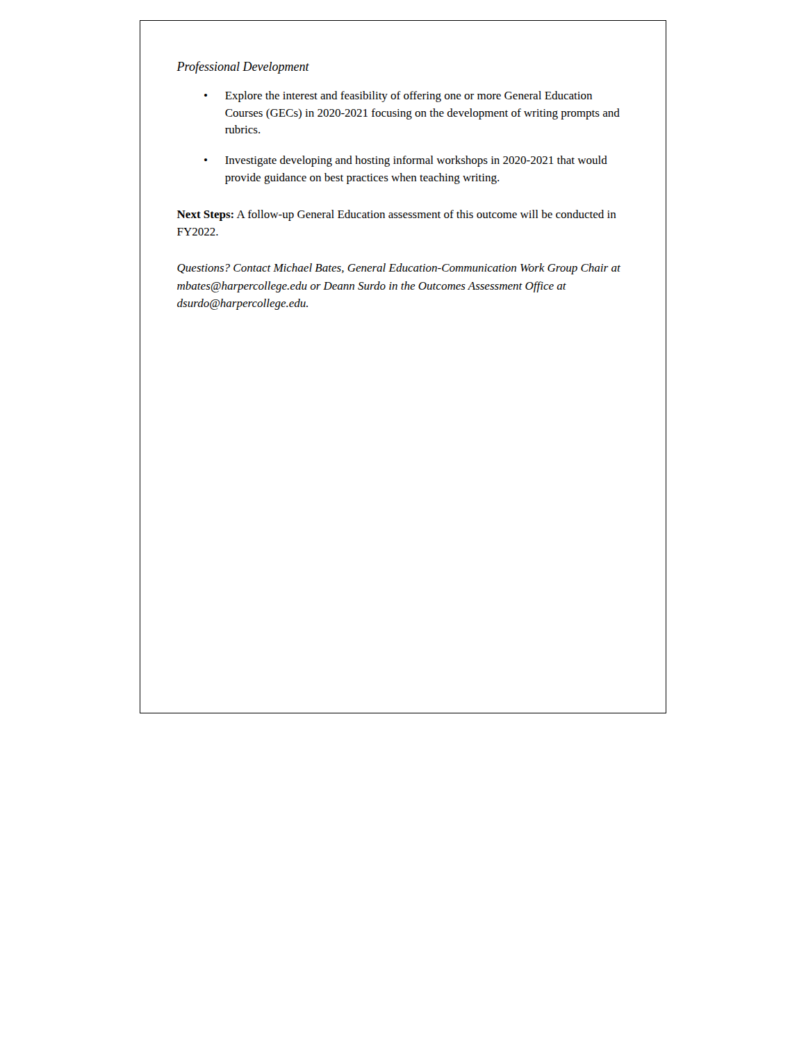Professional Development
Explore the interest and feasibility of offering one or more General Education Courses (GECs) in 2020-2021 focusing on the development of writing prompts and rubrics.
Investigate developing and hosting informal workshops in 2020-2021 that would provide guidance on best practices when teaching writing.
Next Steps: A follow-up General Education assessment of this outcome will be conducted in FY2022.
Questions? Contact Michael Bates, General Education-Communication Work Group Chair at mbates@harpercollege.edu or Deann Surdo in the Outcomes Assessment Office at dsurdo@harpercollege.edu.